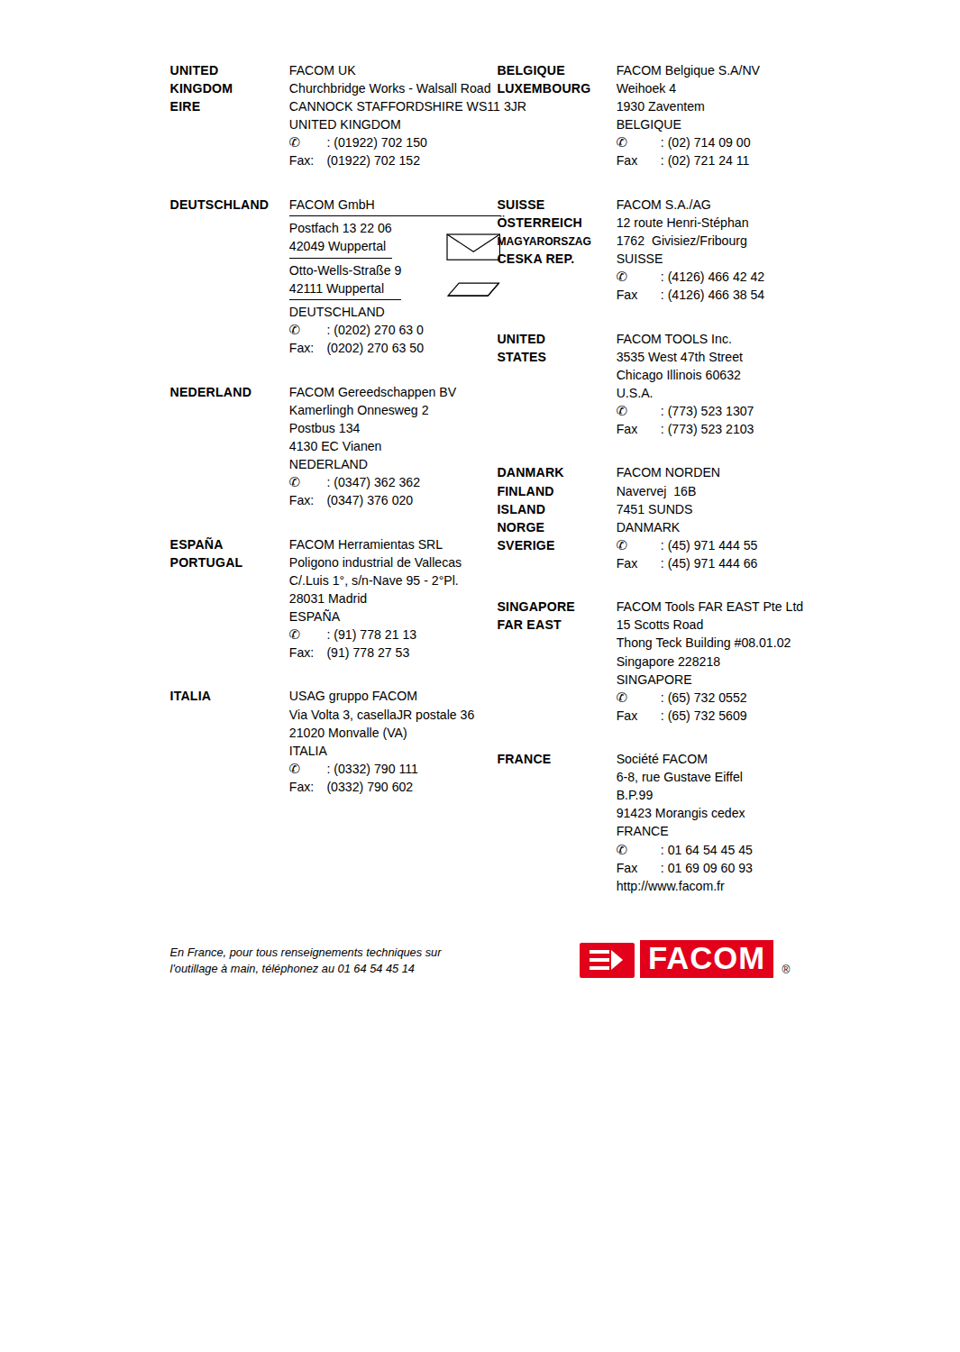United
Kingdom
Eire
FACOM UK
Churchbridge Works - Walsall Road
CANNOCK STAFFORDSHIRE WS11 3JR
UNITED KINGDOM
✆: (01922) 702 150
Fax:(01922) 702 152
Deutschland
FACOM GmbH
Postfach 13 22 06
42049 Wuppertal
Otto-Wells-Straße 9
42111 Wuppertal
DEUTSCHLAND
✆: (0202) 270 63 0
Fax:(0202) 270 63 50
Nederland
FACOM Gereedschappen BV
Kamerlingh Onnesweg 2
Postbus 134
4130 EC Vianen
NEDERLAND
✆: (0347) 362 362
Fax:(0347) 376 020
España
Portugal
FACOM Herramientas SRL
Poligono industrial de Vallecas
C/.Luis 1°, s/n-Nave 95 - 2°Pl.
28031 Madrid
ESPAÑA
✆: (91) 778 21 13
Fax:(91) 778 27 53
Italia
USAG gruppo FACOM
Via Volta 3, casellaJR postale 36
21020 Monvalle (VA)
ITALIA
✆: (0332) 790 111
Fax:(0332) 790 602
Belgique
Luxembourg
FACOM Belgique S.A/NV
Weihoek 4
1930 Zaventem
BELGIQUE
✆: (02) 714 09 00
Fax: (02) 721 24 11
Suisse
Österreich
Magyarorszag
Ceska Rep.
FACOM S.A./AG
12 route Henri-Stéphan
1762 Givisiez/Fribourg
SUISSE
✆: (4126) 466 42 42
Fax: (4126) 466 38 54
United
States
FACOM TOOLS Inc.
3535 West 47th Street
Chicago Illinois 60632
U.S.A.
✆: (773) 523 1307
Fax: (773) 523 2103
Danmark
Finland
Island
Norge
Sverige
FACOM NORDEN
Navervej 16B
7451 SUNDS
DANMARK
✆: (45) 971 444 55
Fax: (45) 971 444 66
Singapore
Far East
FACOM Tools FAR EAST Pte Ltd
15 Scotts Road
Thong Teck Building #08.01.02
Singapore 228218
SINGAPORE
✆: (65) 732 0552
Fax: (65) 732 5609
France
Société FACOM
6-8, rue Gustave Eiffel
B.P.99
91423 Morangis cedex
FRANCE
✆: 01 64 54 45 45
Fax: 01 69 09 60 93
http://www.facom.fr
En France, pour tous renseignements techniques sur
l'outillage à main, téléphonez au 01 64 54 45 14
FACOM
®